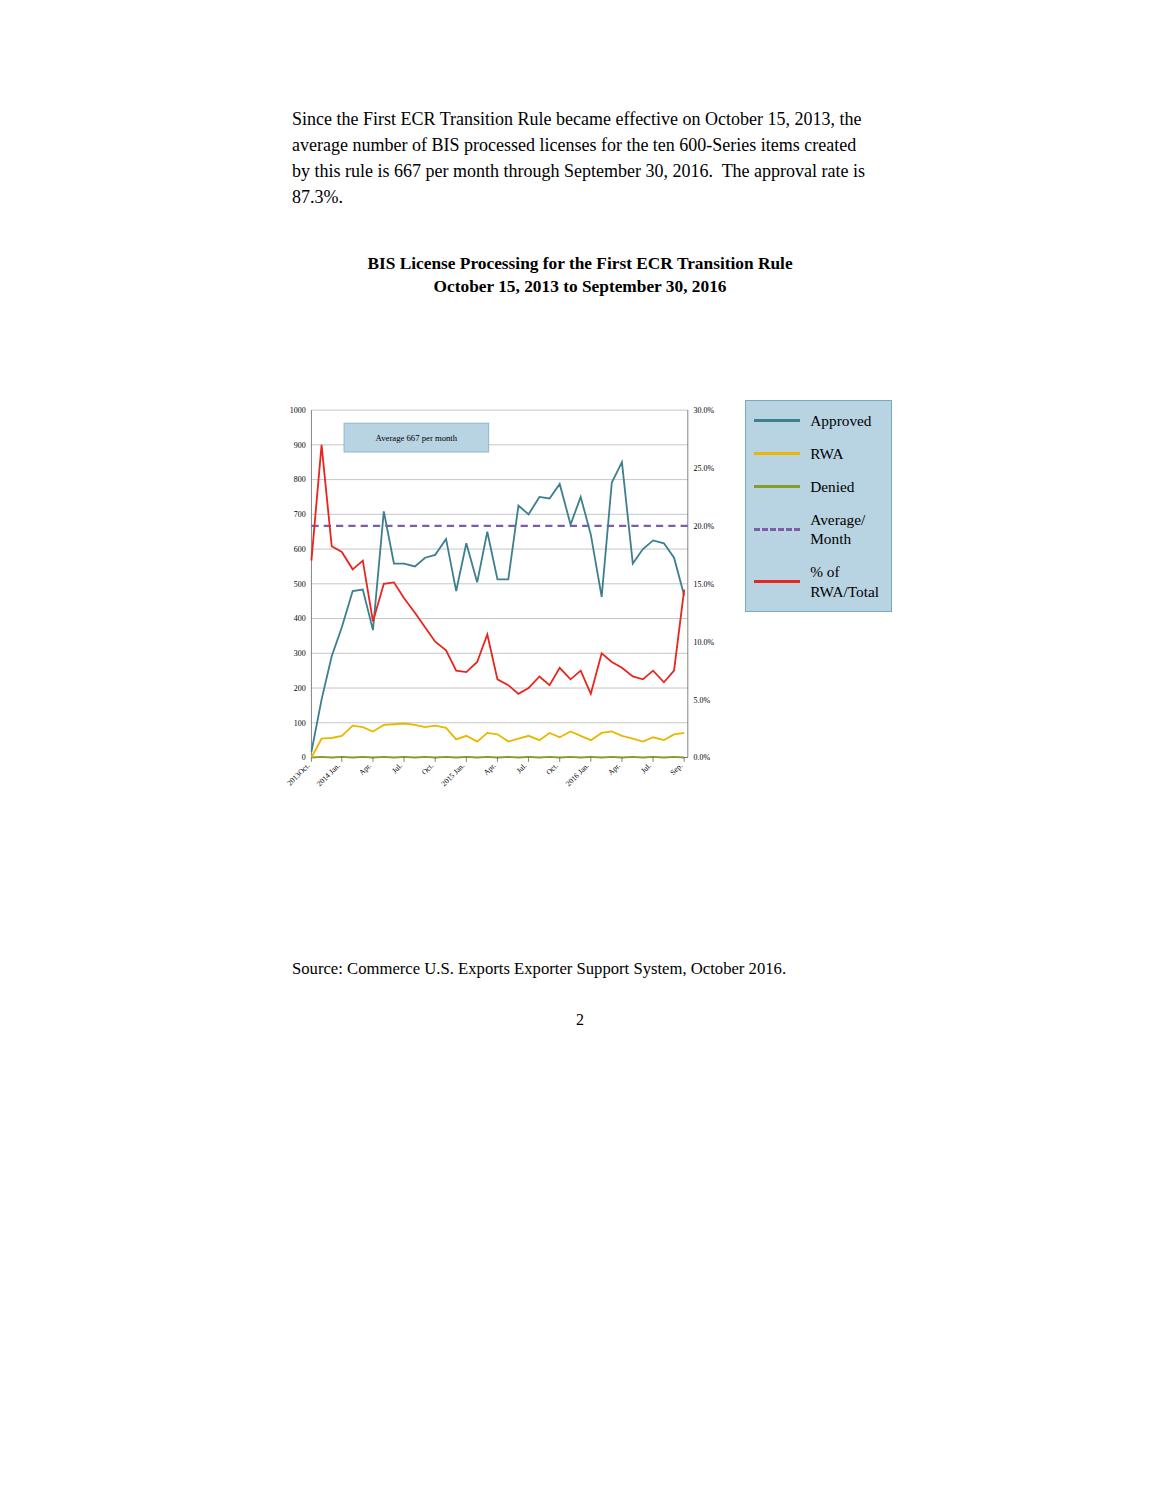Since the First ECR Transition Rule became effective on October 15, 2013, the average number of BIS processed licenses for the ten 600-Series items created by this rule is 667 per month through September 30, 2016. The approval rate is 87.3%.
BIS License Processing for the First ECR Transition Rule
October 15, 2013 to September 30, 2016
1000 900 800 700 600 500 400 300 200 100 0 30.0% 25.0% 20.0% 15.0% 10.0% 5.0% 0.0% Average 667 per month 2013Oct. 2014 Jan. Apr. Jul. Oct. 2015 Jan. Apr. Jul. Oct. 2016 Jan. Apr. Jul. Sep.
Approved
RWA
Denied
Average/
Month
% of
RWA/Total
Source: Commerce U.S. Exports Exporter Support System, October 2016.
2